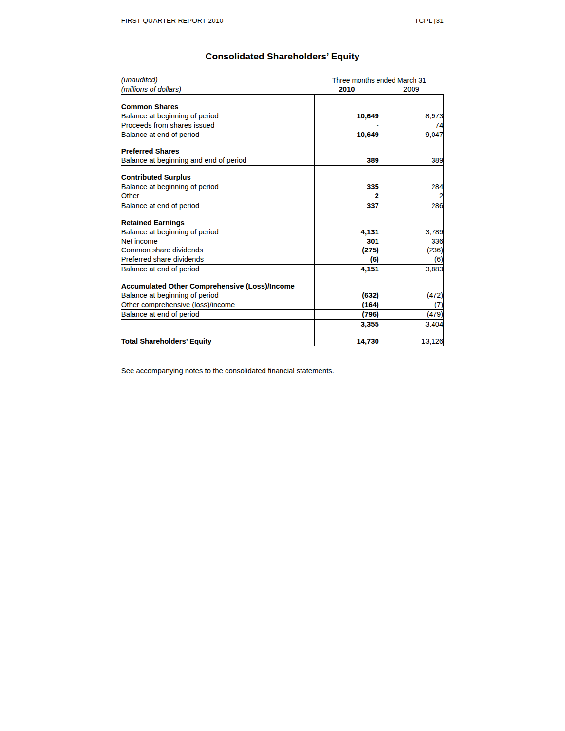FIRST QUARTER REPORT 2010 TCPL [31
Consolidated Shareholders’ Equity
| (unaudited) | | Three months ended March 31 |
| (millions of dollars) | | 2010 | 2009 |
| Common Shares | | | |
| Balance at beginning of period | | 10,649 | 8,973 |
| Proceeds from shares issued | | - | 74 |
| Balance at end of period | | 10,649 | 9,047 |
| Preferred Shares | | | |
| Balance at beginning and end of period | | 389 | 389 |
| Contributed Surplus | | | |
| Balance at beginning of period | | 335 | 284 |
| Other | | 2 | 2 |
| Balance at end of period | | 337 | 286 |
| Retained Earnings | | | |
| Balance at beginning of period | | 4,131 | 3,789 |
| Net income | | 301 | 336 |
| Common share dividends | | (275) | (236) |
| Preferred share dividends | | (6) | (6) |
| Balance at end of period | | 4,151 | 3,883 |
| Accumulated Other Comprehensive (Loss)/Income | | | |
| Balance at beginning of period | | (632) | (472) |
| Other comprehensive (loss)/income | | (164) | (7) |
| Balance at end of period | | (796) | (479) |
| | | 3,355 | 3,404 |
| Total Shareholders’ Equity | | 14,730 | 13,126 |
See accompanying notes to the consolidated financial statements.